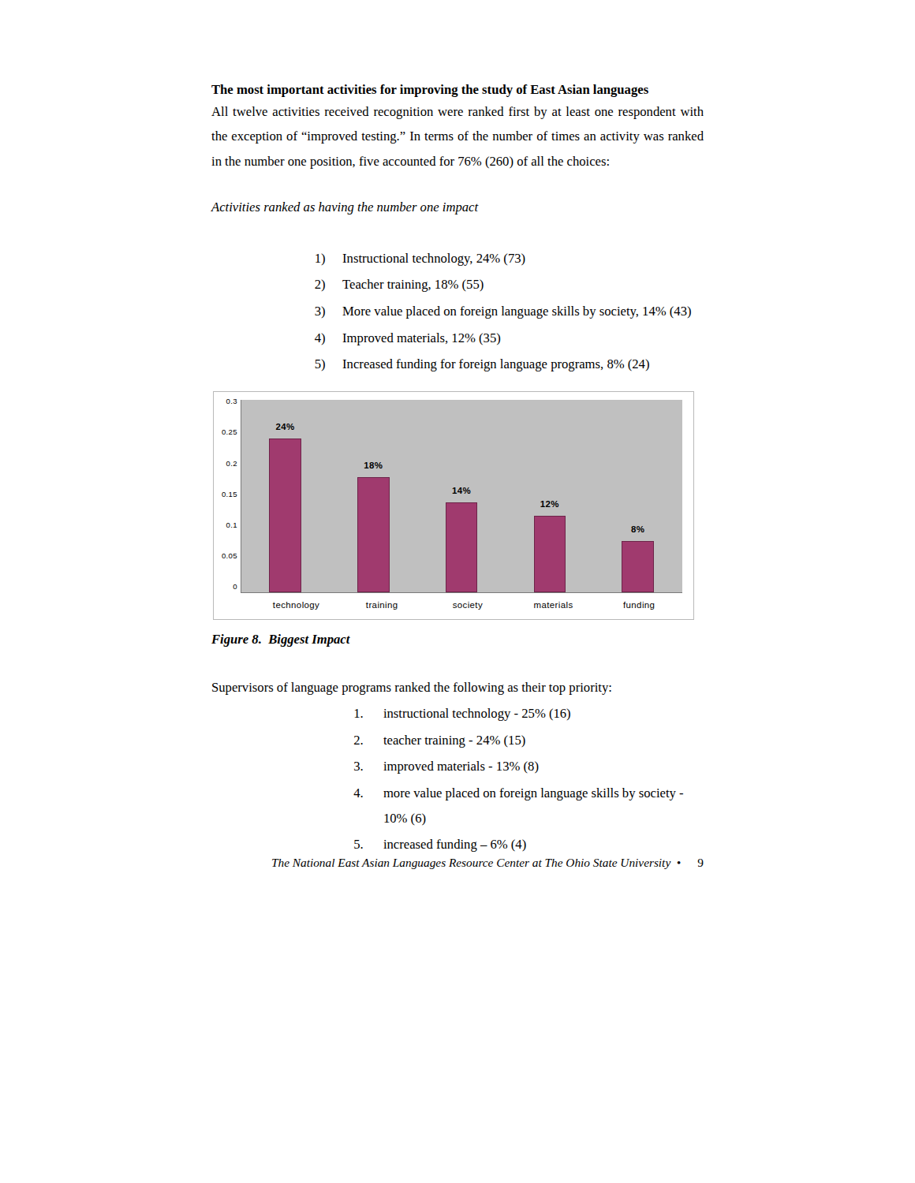The most important activities for improving the study of East Asian languages
All twelve activities received recognition were ranked first by at least one respondent with the exception of “improved testing.” In terms of the number of times an activity was ranked in the number one position, five accounted for 76% (260) of all the choices:
Activities ranked as having the number one impact
Instructional technology, 24% (73)
Teacher training, 18% (55)
More value placed on foreign language skills by society, 14% (43)
Improved materials, 12% (35)
Increased funding for foreign language programs, 8% (24)
0.3 0.25 0.2 0.15 0.1 0.05 0
24%
18%
14%
12%
8%
technology training society materials funding
Figure 8. Biggest Impact
Supervisors of language programs ranked the following as their top priority:
instructional technology - 25% (16)
teacher training - 24% (15)
improved materials - 13% (8)
more value placed on foreign language skills by society - 10% (6)
increased funding – 6% (4)
The National East Asian Languages Resource Center at The Ohio State University •9